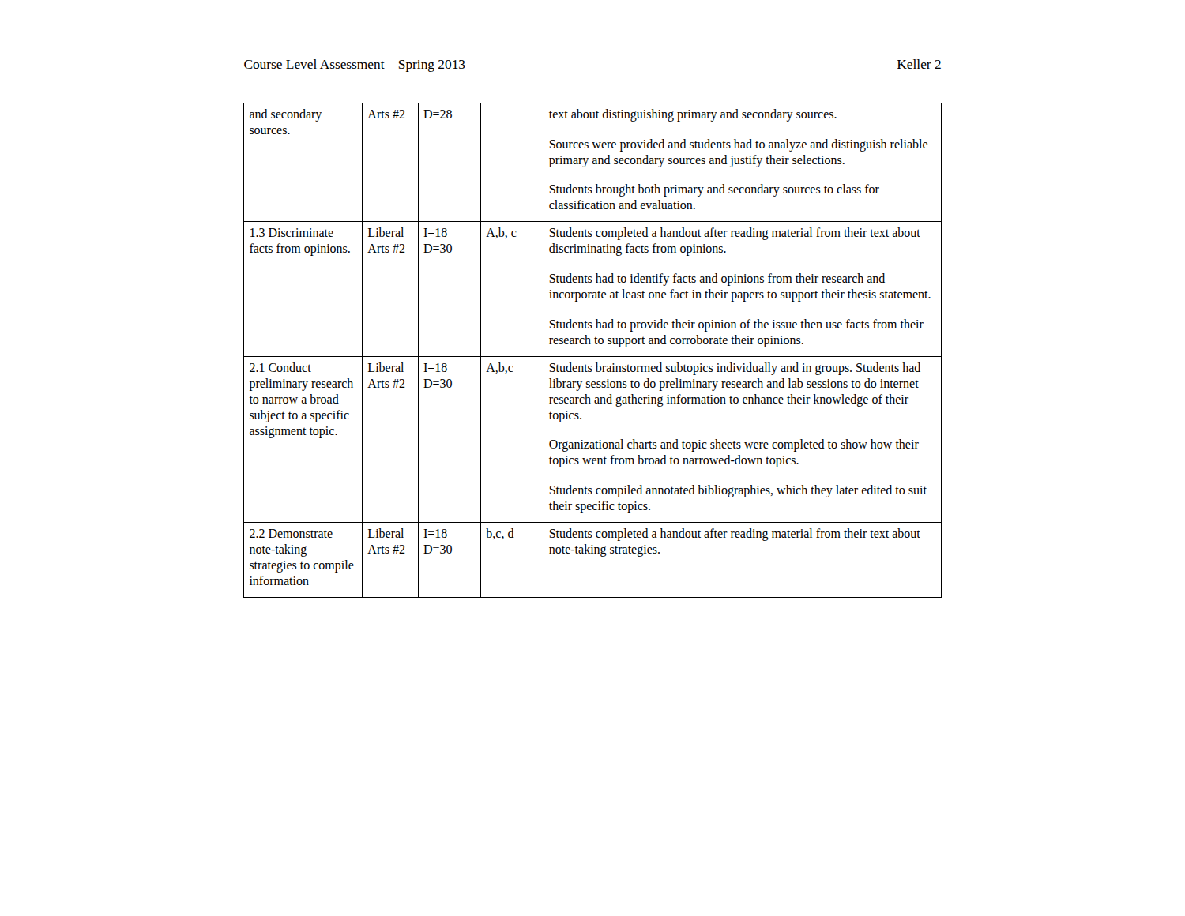Course Level Assessment—Spring 2013
Keller 2
| and secondary sources. | Arts #2 | D=28 | | text about distinguishing primary and secondary sources. Sources were provided and students had to analyze and distinguish reliable primary and secondary sources and justify their selections. Students brought both primary and secondary sources to class for classification and evaluation. |
| 1.3 Discriminate facts from opinions. | Liberal Arts #2 | I=18 D=30 | A,b, c | Students completed a handout after reading material from their text about discriminating facts from opinions. Students had to identify facts and opinions from their research and incorporate at least one fact in their papers to support their thesis statement. Students had to provide their opinion of the issue then use facts from their research to support and corroborate their opinions. |
| 2.1 Conduct preliminary research to narrow a broad subject to a specific assignment topic. | Liberal Arts #2 | I=18 D=30 | A,b,c | Students brainstormed subtopics individually and in groups. Students had library sessions to do preliminary research and lab sessions to do internet research and gathering information to enhance their knowledge of their topics. Organizational charts and topic sheets were completed to show how their topics went from broad to narrowed-down topics. Students compiled annotated bibliographies, which they later edited to suit their specific topics. |
| 2.2 Demonstrate note-taking strategies to compile information | Liberal Arts #2 | I=18 D=30 | b,c, d | Students completed a handout after reading material from their text about note-taking strategies. |